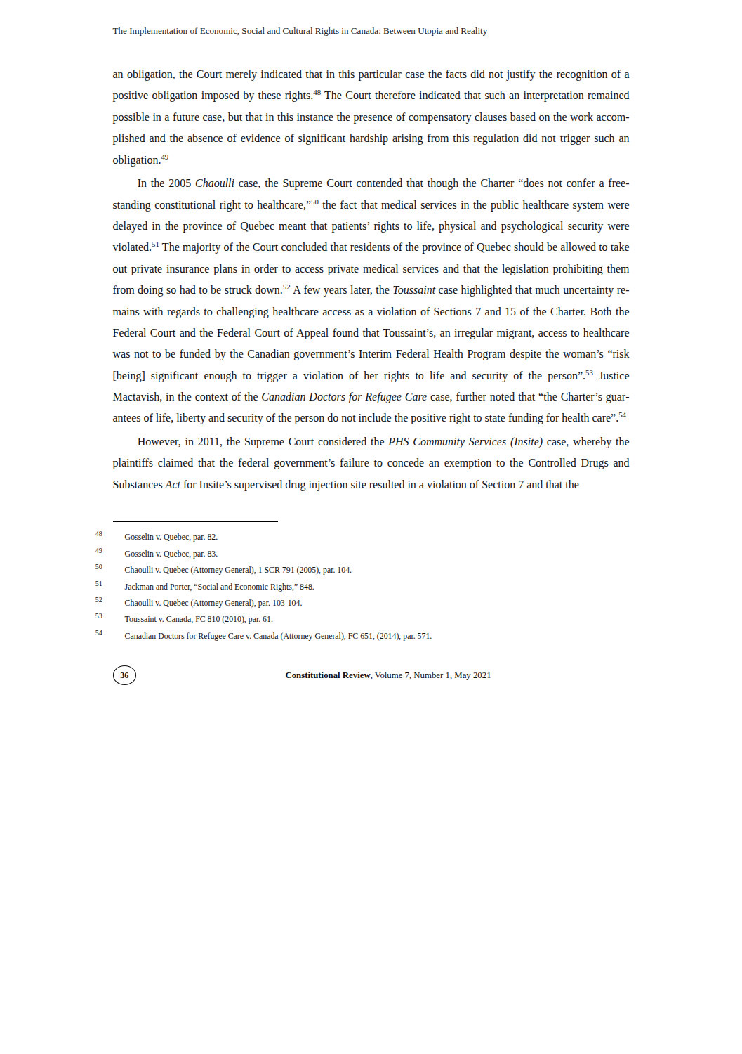The Implementation of Economic, Social and Cultural Rights in Canada: Between Utopia and Reality
an obligation, the Court merely indicated that in this particular case the facts did not justify the recognition of a positive obligation imposed by these rights.48 The Court therefore indicated that such an interpretation remained possible in a future case, but that in this instance the presence of compensatory clauses based on the work accomplished and the absence of evidence of significant hardship arising from this regulation did not trigger such an obligation.49
In the 2005 Chaoulli case, the Supreme Court contended that though the Charter “does not confer a freestanding constitutional right to healthcare,”50 the fact that medical services in the public healthcare system were delayed in the province of Quebec meant that patients’ rights to life, physical and psychological security were violated.51 The majority of the Court concluded that residents of the province of Quebec should be allowed to take out private insurance plans in order to access private medical services and that the legislation prohibiting them from doing so had to be struck down.52 A few years later, the Toussaint case highlighted that much uncertainty remains with regards to challenging healthcare access as a violation of Sections 7 and 15 of the Charter. Both the Federal Court and the Federal Court of Appeal found that Toussaint’s, an irregular migrant, access to healthcare was not to be funded by the Canadian government’s Interim Federal Health Program despite the woman’s “risk [being] significant enough to trigger a violation of her rights to life and security of the person”.53 Justice Mactavish, in the context of the Canadian Doctors for Refugee Care case, further noted that “the Charter’s guarantees of life, liberty and security of the person do not include the positive right to state funding for health care”.54
However, in 2011, the Supreme Court considered the PHS Community Services (Insite) case, whereby the plaintiffs claimed that the federal government’s failure to concede an exemption to the Controlled Drugs and Substances Act for Insite’s supervised drug injection site resulted in a violation of Section 7 and that the
48 Gosselin v. Quebec, par. 82.
49 Gosselin v. Quebec, par. 83.
50 Chaoulli v. Quebec (Attorney General), 1 SCR 791 (2005), par. 104.
51 Jackman and Porter, “Social and Economic Rights,” 848.
52 Chaoulli v. Quebec (Attorney General), par. 103-104.
53 Toussaint v. Canada, FC 810 (2010), par. 61.
54 Canadian Doctors for Refugee Care v. Canada (Attorney General), FC 651, (2014), par. 571.
36 Constitutional Review, Volume 7, Number 1, May 2021